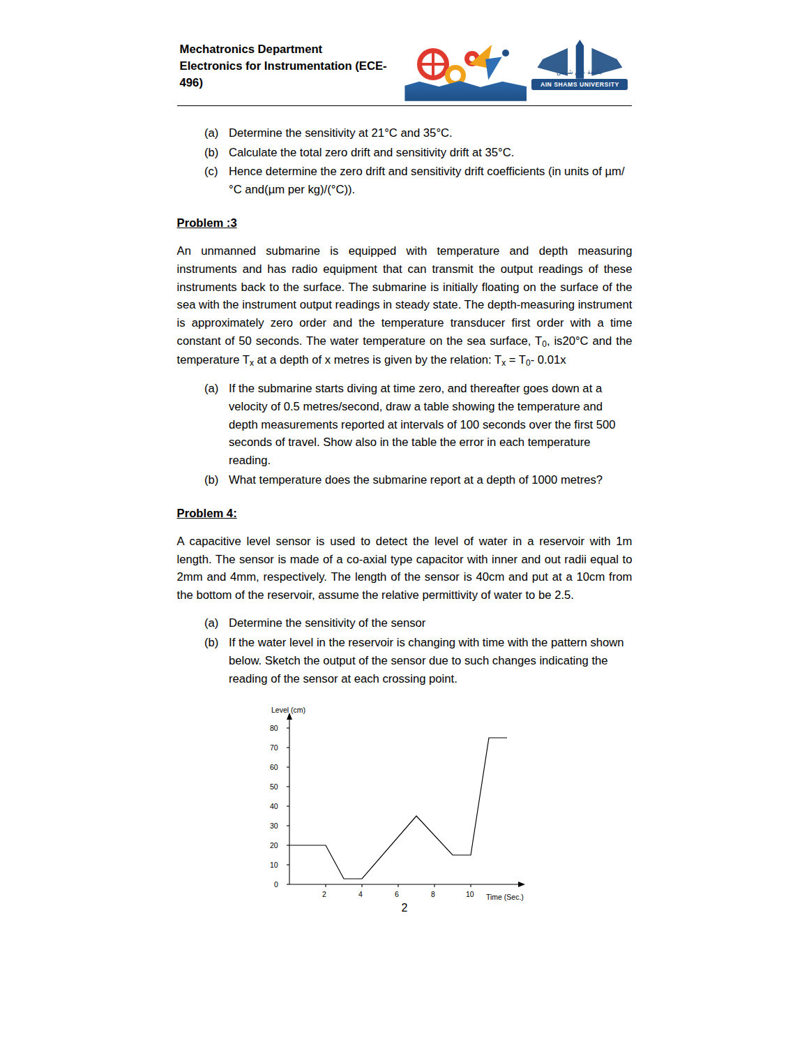Mechatronics Department
Electronics for Instrumentation (ECE-496)
جامعة عين شمس
AIN SHAMS UNIVERSITY
(a) Determine the sensitivity at 21°C and 35°C.
(b) Calculate the total zero drift and sensitivity drift at 35°C.
(c) Hence determine the zero drift and sensitivity drift coefficients (in units of µm/°C and(µm per kg)/(°C)).
Problem :3
An unmanned submarine is equipped with temperature and depth measuring instruments and has radio equipment that can transmit the output readings of these instruments back to the surface. The submarine is initially floating on the surface of the sea with the instrument output readings in steady state. The depth-measuring instrument is approximately zero order and the temperature transducer first order with a time constant of 50 seconds. The water temperature on the sea surface, T0, is20°C and the temperature Tx at a depth of x metres is given by the relation: Tx = T0- 0.01x
(a) If the submarine starts diving at time zero, and thereafter goes down at a velocity of 0.5 metres/second, draw a table showing the temperature and depth measurements reported at intervals of 100 seconds over the first 500 seconds of travel. Show also in the table the error in each temperature reading.
(b) What temperature does the submarine report at a depth of 1000 metres?
Problem 4:
A capacitive level sensor is used to detect the level of water in a reservoir with 1m length. The sensor is made of a co-axial type capacitor with inner and out radii equal to 2mm and 4mm, respectively. The length of the sensor is 40cm and put at a 10cm from the bottom of the reservoir, assume the relative permittivity of water to be 2.5.
(a) Determine the sensitivity of the sensor
(b) If the water level in the reservoir is changing with time with the pattern shown below. Sketch the output of the sensor due to such changes indicating the reading of the sensor at each crossing point.
Level (cm) 0 10 20 30 40 50 60 70 80 2 4 6 8 10 Time (Sec.) Level curve: (0,20) -> (2,20) -> (3,3) -> (4,3) -> (7,35) -> (9,15) -> (10,15) -> (11,75) -> (12,75) x = 70 + t*26 ; y = 268 - level*2.8
2